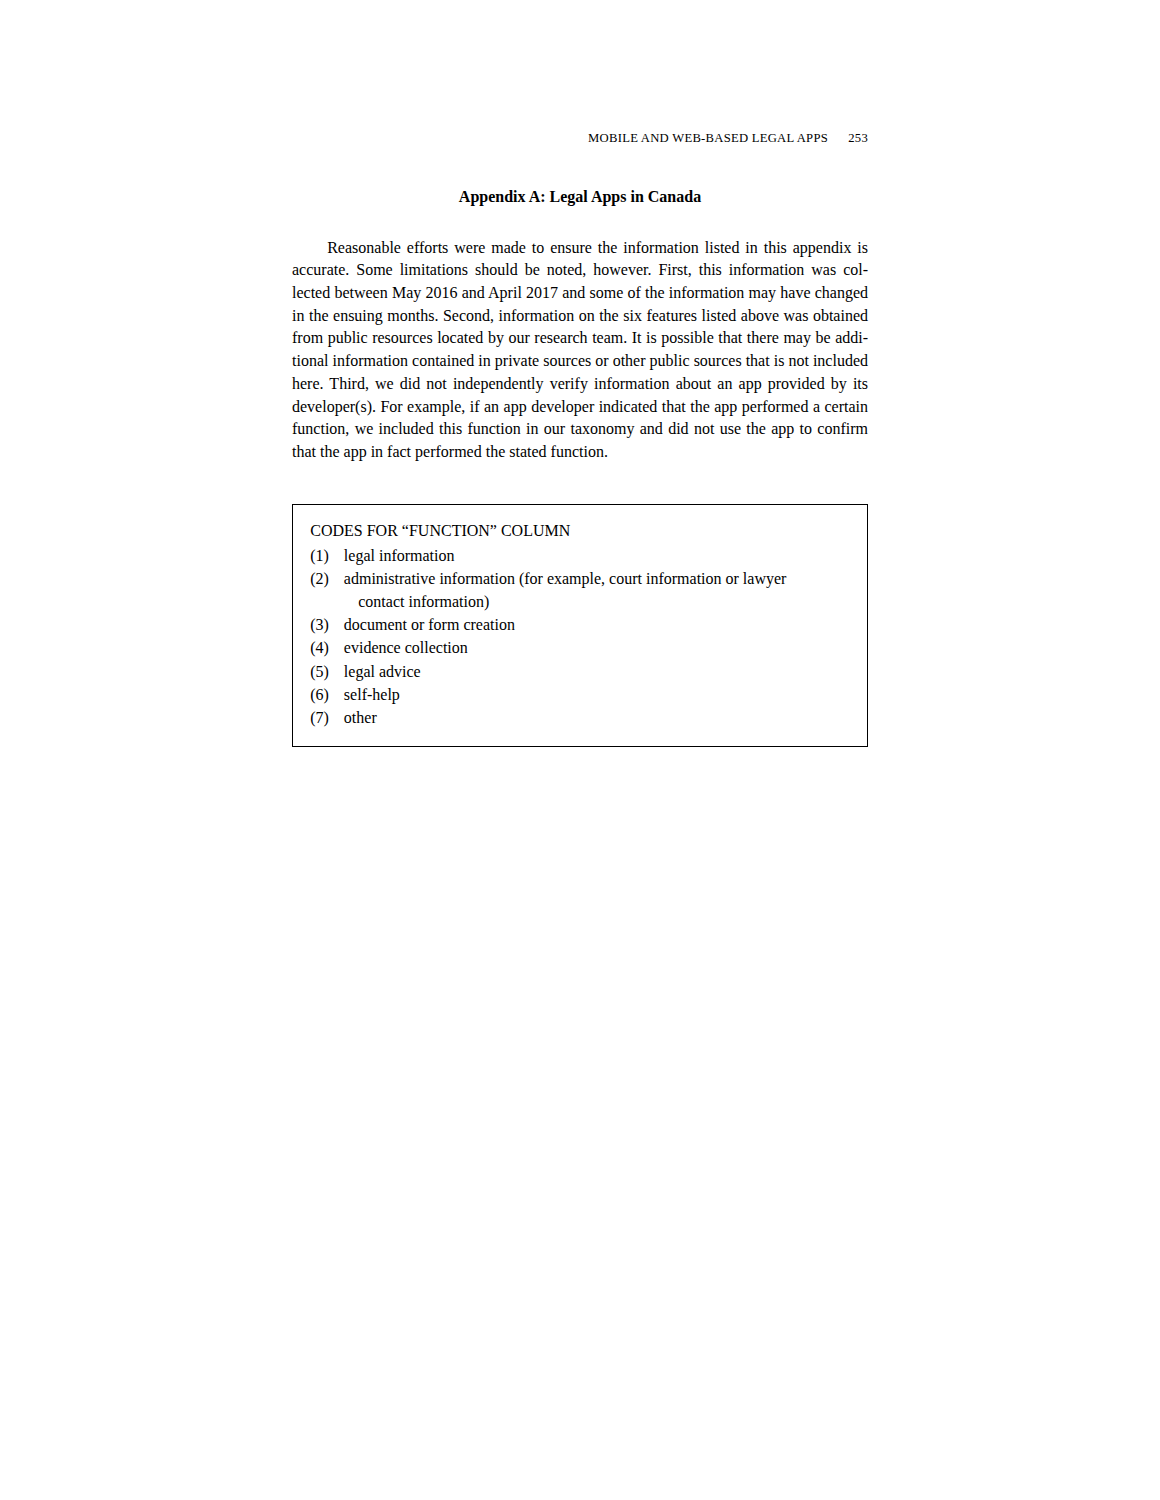Mobile and Web-Based Legal Apps 253
Appendix A: Legal Apps in Canada
Reasonable efforts were made to ensure the information listed in this appendix is accurate. Some limitations should be noted, however. First, this information was collected between May 2016 and April 2017 and some of the information may have changed in the ensuing months. Second, information on the six features listed above was obtained from public resources located by our research team. It is possible that there may be additional information contained in private sources or other public sources that is not included here. Third, we did not independently verify information about an app provided by its developer(s). For example, if an app developer indicated that the app performed a certain function, we included this function in our taxonomy and did not use the app to confirm that the app in fact performed the stated function.
CODES FOR “FUNCTION” COLUMN
(1) legal information
(2) administrative information (for example, court information or lawyercontact information)
(3) document or form creation
(4) evidence collection
(5) legal advice
(6) self-help
(7) other